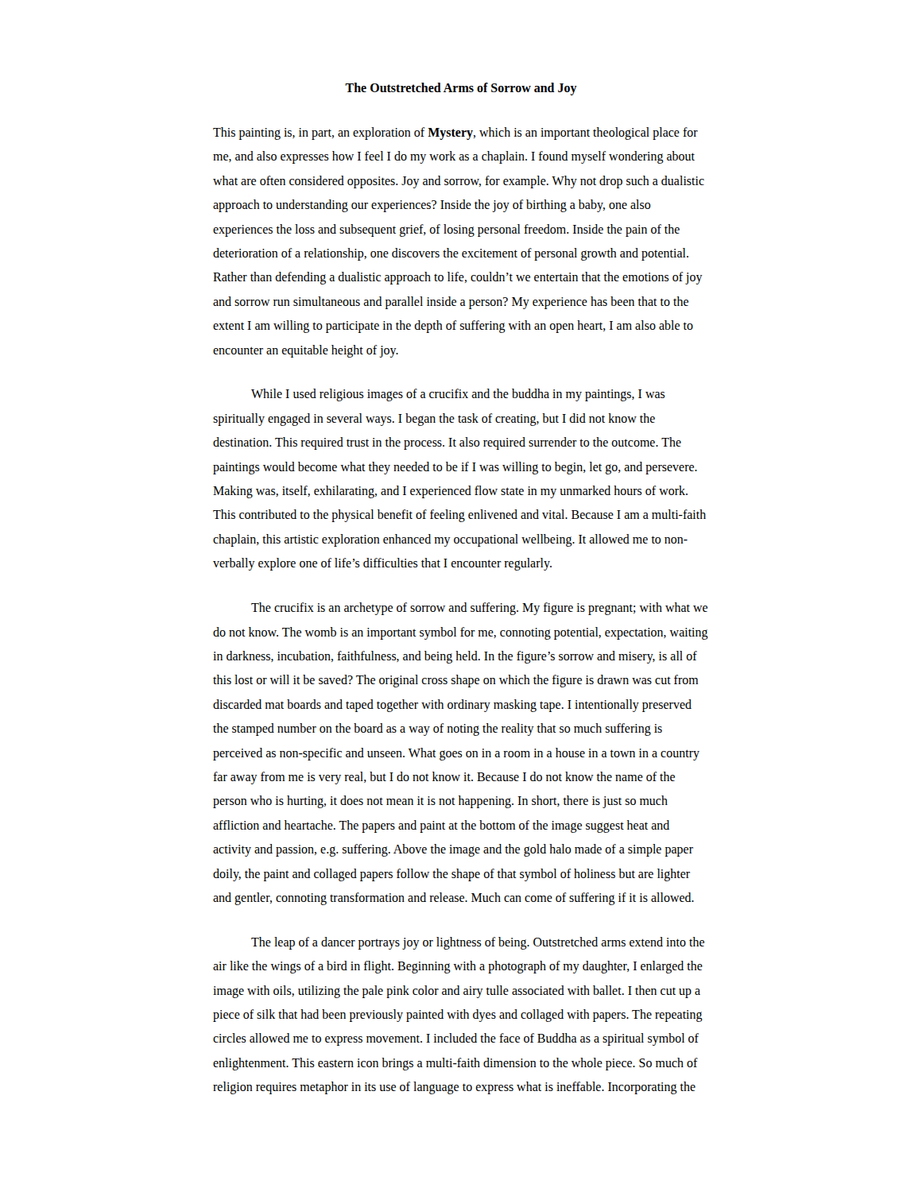The Outstretched Arms of Sorrow and Joy
This painting is, in part, an exploration of Mystery, which is an important theological place for me, and also expresses how I feel I do my work as a chaplain. I found myself wondering about what are often considered opposites. Joy and sorrow, for example. Why not drop such a dualistic approach to understanding our experiences? Inside the joy of birthing a baby, one also experiences the loss and subsequent grief, of losing personal freedom. Inside the pain of the deterioration of a relationship, one discovers the excitement of personal growth and potential. Rather than defending a dualistic approach to life, couldn’t we entertain that the emotions of joy and sorrow run simultaneous and parallel inside a person? My experience has been that to the extent I am willing to participate in the depth of suffering with an open heart, I am also able to encounter an equitable height of joy.
While I used religious images of a crucifix and the buddha in my paintings, I was spiritually engaged in several ways. I began the task of creating, but I did not know the destination. This required trust in the process. It also required surrender to the outcome. The paintings would become what they needed to be if I was willing to begin, let go, and persevere. Making was, itself, exhilarating, and I experienced flow state in my unmarked hours of work. This contributed to the physical benefit of feeling enlivened and vital. Because I am a multi-faith chaplain, this artistic exploration enhanced my occupational wellbeing. It allowed me to non-verbally explore one of life’s difficulties that I encounter regularly.
The crucifix is an archetype of sorrow and suffering. My figure is pregnant; with what we do not know. The womb is an important symbol for me, connoting potential, expectation, waiting in darkness, incubation, faithfulness, and being held. In the figure’s sorrow and misery, is all of this lost or will it be saved? The original cross shape on which the figure is drawn was cut from discarded mat boards and taped together with ordinary masking tape. I intentionally preserved the stamped number on the board as a way of noting the reality that so much suffering is perceived as non-specific and unseen. What goes on in a room in a house in a town in a country far away from me is very real, but I do not know it. Because I do not know the name of the person who is hurting, it does not mean it is not happening. In short, there is just so much affliction and heartache. The papers and paint at the bottom of the image suggest heat and activity and passion, e.g. suffering. Above the image and the gold halo made of a simple paper doily, the paint and collaged papers follow the shape of that symbol of holiness but are lighter and gentler, connoting transformation and release. Much can come of suffering if it is allowed.
The leap of a dancer portrays joy or lightness of being. Outstretched arms extend into the air like the wings of a bird in flight. Beginning with a photograph of my daughter, I enlarged the image with oils, utilizing the pale pink color and airy tulle associated with ballet. I then cut up a piece of silk that had been previously painted with dyes and collaged with papers. The repeating circles allowed me to express movement. I included the face of Buddha as a spiritual symbol of enlightenment. This eastern icon brings a multi-faith dimension to the whole piece. So much of religion requires metaphor in its use of language to express what is ineffable. Incorporating the